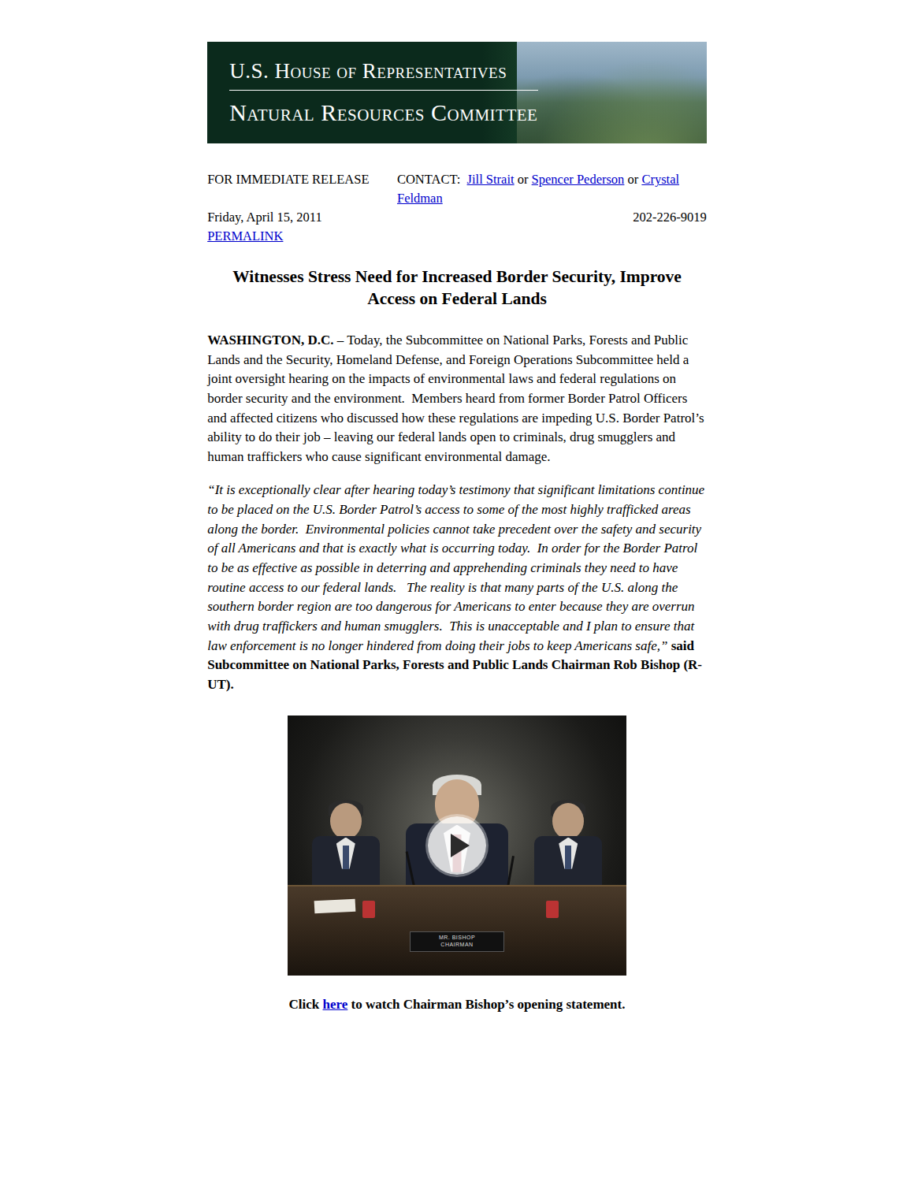U.S. House of Representatives
Natural Resources Committee
| FOR IMMEDIATE RELEASE | CONTACT: Jill Strait or Spencer Pederson or Crystal Feldman |
| Friday, April 15, 2011 | 202-226-9019 |
| PERMALINK | |
Witnesses Stress Need for Increased Border Security, Improve
Access on Federal Lands
WASHINGTON, D.C. – Today, the Subcommittee on National Parks, Forests and Public Lands and the Security, Homeland Defense, and Foreign Operations Subcommittee held a joint oversight hearing on the impacts of environmental laws and federal regulations on border security and the environment. Members heard from former Border Patrol Officers and affected citizens who discussed how these regulations are impeding U.S. Border Patrol’s ability to do their job – leaving our federal lands open to criminals, drug smugglers and human traffickers who cause significant environmental damage.
“It is exceptionally clear after hearing today’s testimony that significant limitations continue to be placed on the U.S. Border Patrol’s access to some of the most highly trafficked areas along the border. Environmental policies cannot take precedent over the safety and security of all Americans and that is exactly what is occurring today. In order for the Border Patrol to be as effective as possible in deterring and apprehending criminals they need to have routine access to our federal lands. The reality is that many parts of the U.S. along the southern border region are too dangerous for Americans to enter because they are overrun with drug traffickers and human smugglers. This is unacceptable and I plan to ensure that law enforcement is no longer hindered from doing their jobs to keep Americans safe,” said Subcommittee on National Parks, Forests and Public Lands Chairman Rob Bishop (R-UT).
MR. BISHOP
CHAIRMAN
Click here to watch Chairman Bishop’s opening statement.